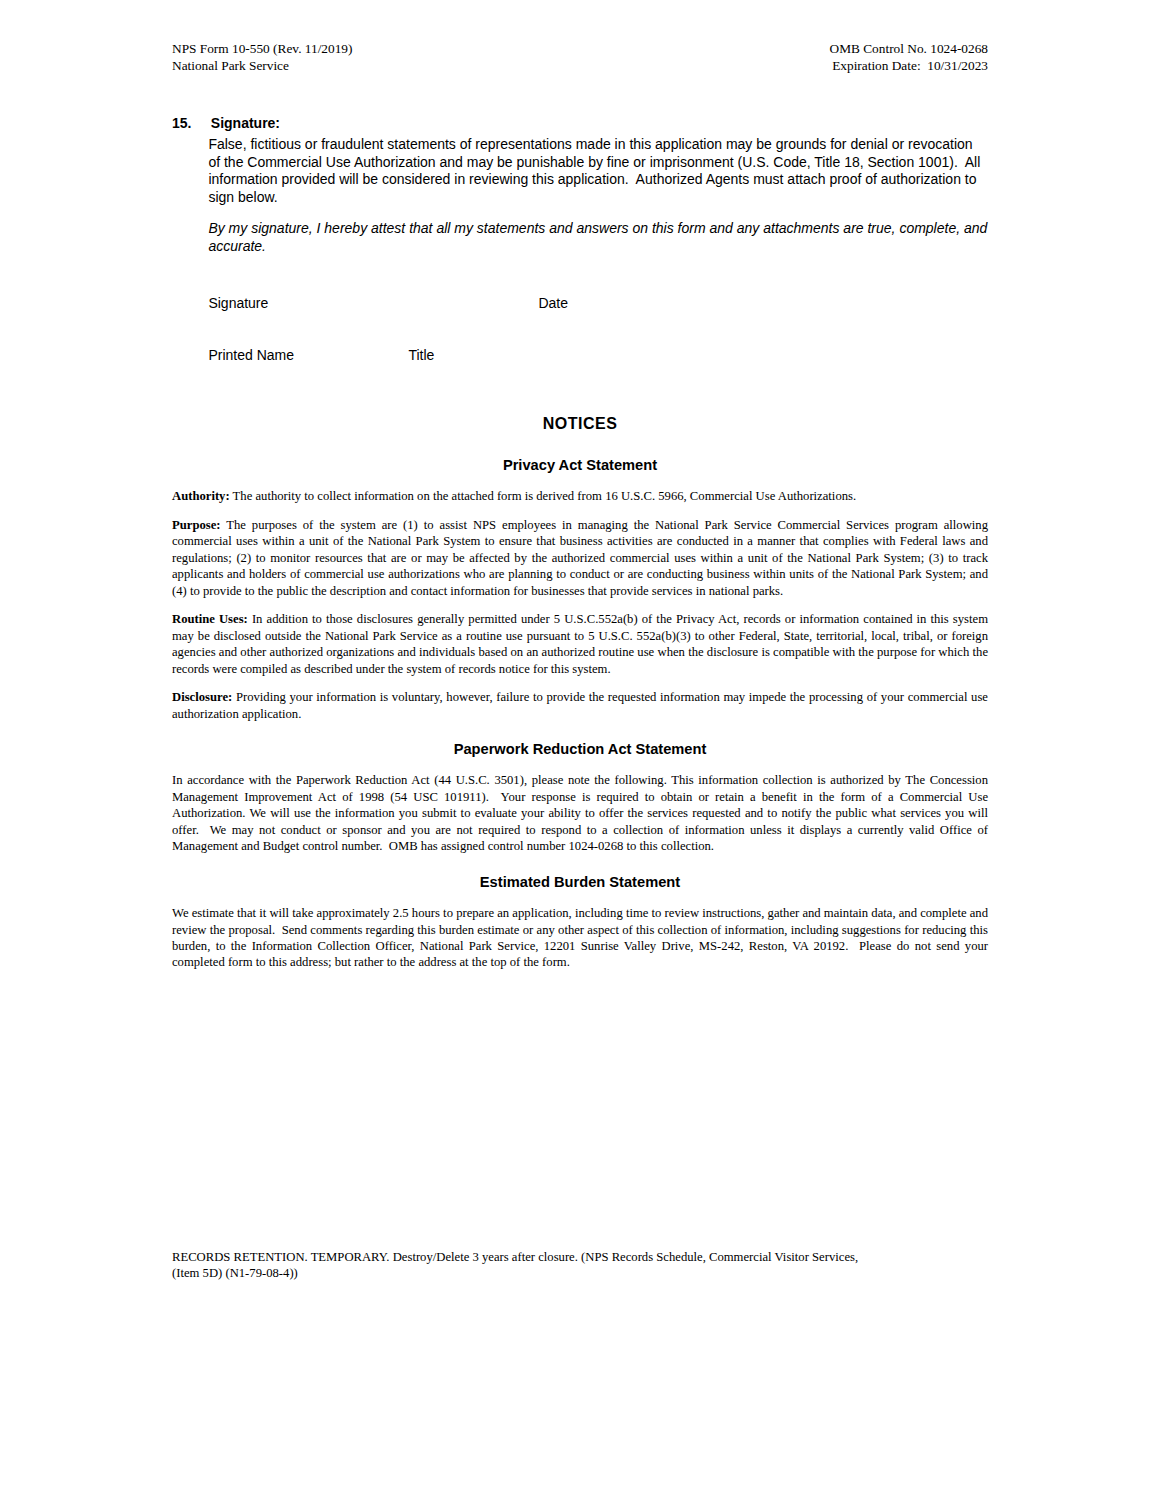NPS Form 10-550 (Rev. 11/2019)
National Park Service
OMB Control No. 1024-0268
Expiration Date: 10/31/2023
15. Signature:
False, fictitious or fraudulent statements of representations made in this application may be grounds for denial or revocation of the Commercial Use Authorization and may be punishable by fine or imprisonment (U.S. Code, Title 18, Section 1001). All information provided will be considered in reviewing this application. Authorized Agents must attach proof of authorization to sign below.
By my signature, I hereby attest that all my statements and answers on this form and any attachments are true, complete, and accurate.
Signature Date
Printed Name Title
NOTICES
Privacy Act Statement
Authority: The authority to collect information on the attached form is derived from 16 U.S.C. 5966, Commercial Use Authorizations.
Purpose: The purposes of the system are (1) to assist NPS employees in managing the National Park Service Commercial Services program allowing commercial uses within a unit of the National Park System to ensure that business activities are conducted in a manner that complies with Federal laws and regulations; (2) to monitor resources that are or may be affected by the authorized commercial uses within a unit of the National Park System; (3) to track applicants and holders of commercial use authorizations who are planning to conduct or are conducting business within units of the National Park System; and (4) to provide to the public the description and contact information for businesses that provide services in national parks.
Routine Uses: In addition to those disclosures generally permitted under 5 U.S.C.552a(b) of the Privacy Act, records or information contained in this system may be disclosed outside the National Park Service as a routine use pursuant to 5 U.S.C. 552a(b)(3) to other Federal, State, territorial, local, tribal, or foreign agencies and other authorized organizations and individuals based on an authorized routine use when the disclosure is compatible with the purpose for which the records were compiled as described under the system of records notice for this system.
Disclosure: Providing your information is voluntary, however, failure to provide the requested information may impede the processing of your commercial use authorization application.
Paperwork Reduction Act Statement
In accordance with the Paperwork Reduction Act (44 U.S.C. 3501), please note the following. This information collection is authorized by The Concession Management Improvement Act of 1998 (54 USC 101911). Your response is required to obtain or retain a benefit in the form of a Commercial Use Authorization. We will use the information you submit to evaluate your ability to offer the services requested and to notify the public what services you will offer. We may not conduct or sponsor and you are not required to respond to a collection of information unless it displays a currently valid Office of Management and Budget control number. OMB has assigned control number 1024-0268 to this collection.
Estimated Burden Statement
We estimate that it will take approximately 2.5 hours to prepare an application, including time to review instructions, gather and maintain data, and complete and review the proposal. Send comments regarding this burden estimate or any other aspect of this collection of information, including suggestions for reducing this burden, to the Information Collection Officer, National Park Service, 12201 Sunrise Valley Drive, MS-242, Reston, VA 20192. Please do not send your completed form to this address; but rather to the address at the top of the form.
RECORDS RETENTION. TEMPORARY. Destroy/Delete 3 years after closure. (NPS Records Schedule, Commercial Visitor Services,
(Item 5D) (N1-79-08-4))